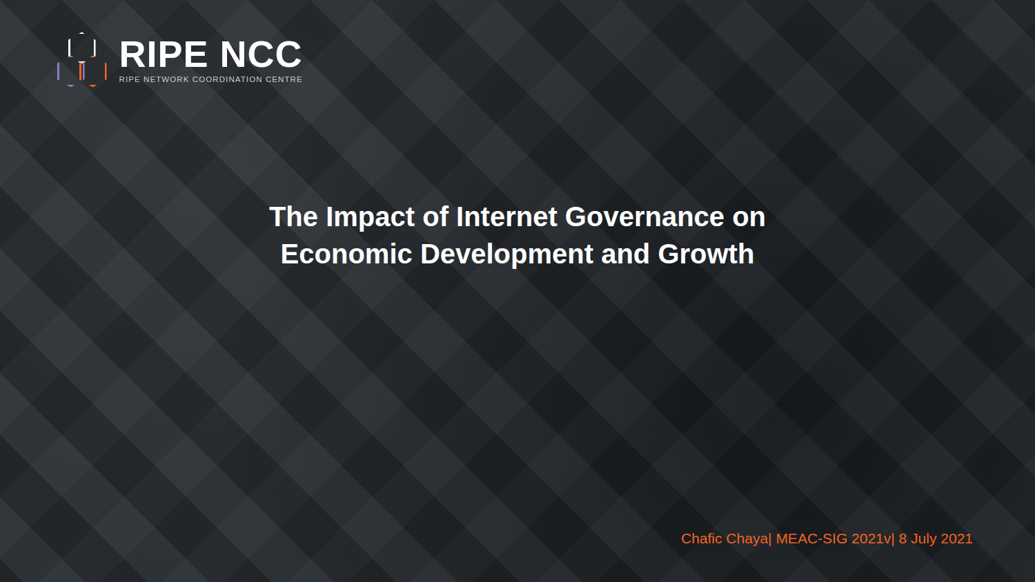RIPE NCC
RIPE NETWORK COORDINATION CENTRE
The Impact of Internet Governance on Economic Development and Growth
Chafic Chaya| MEAC-SIG 2021v| 8 July 2021